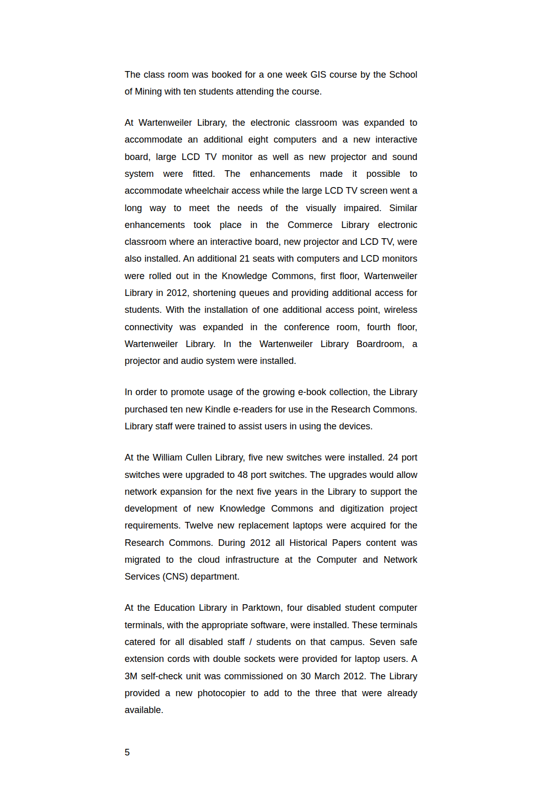The class room was booked for a one week GIS course by the School of Mining with ten students attending the course.
At Wartenweiler Library, the electronic classroom was expanded to accommodate an additional eight computers and a new interactive board, large LCD TV monitor as well as new projector and sound system were fitted. The enhancements made it possible to accommodate wheelchair access while the large LCD TV screen went a long way to meet the needs of the visually impaired. Similar enhancements took place in the Commerce Library electronic classroom where an interactive board, new projector and LCD TV, were also installed. An additional 21 seats with computers and LCD monitors were rolled out in the Knowledge Commons, first floor, Wartenweiler Library in 2012, shortening queues and providing additional access for students. With the installation of one additional access point, wireless connectivity was expanded in the conference room, fourth floor, Wartenweiler Library. In the Wartenweiler Library Boardroom, a projector and audio system were installed.
In order to promote usage of the growing e-book collection, the Library purchased ten new Kindle e-readers for use in the Research Commons. Library staff were trained to assist users in using the devices.
At the William Cullen Library, five new switches were installed. 24 port switches were upgraded to 48 port switches. The upgrades would allow network expansion for the next five years in the Library to support the development of new Knowledge Commons and digitization project requirements. Twelve new replacement laptops were acquired for the Research Commons. During 2012 all Historical Papers content was migrated to the cloud infrastructure at the Computer and Network Services (CNS) department.
At the Education Library in Parktown, four disabled student computer terminals, with the appropriate software, were installed. These terminals catered for all disabled staff / students on that campus. Seven safe extension cords with double sockets were provided for laptop users. A 3M self-check unit was commissioned on 30 March 2012. The Library provided a new photocopier to add to the three that were already available.
5